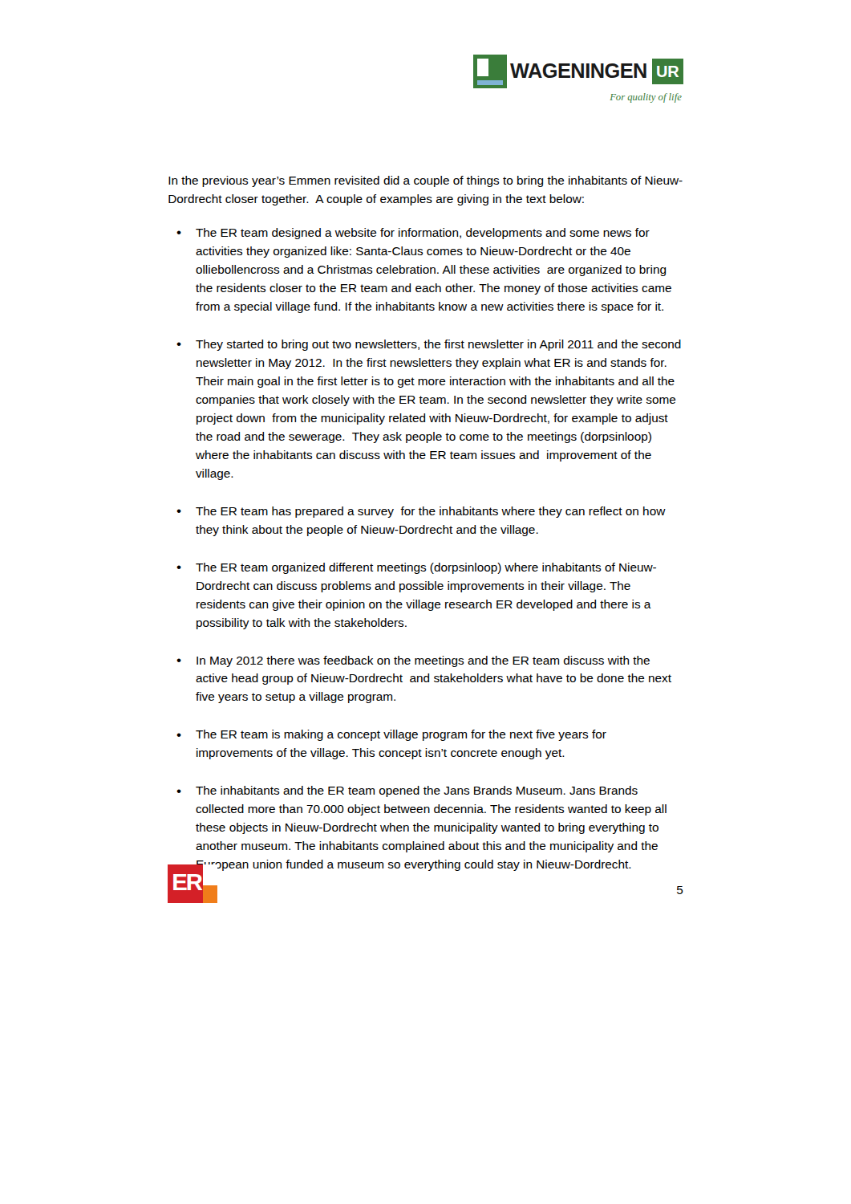WAGENINGEN UR
For quality of life
In the previous year’s Emmen revisited did a couple of things to bring the inhabitants of Nieuw-Dordrecht closer together. A couple of examples are giving in the text below:
The ER team designed a website for information, developments and some news for activities they organized like: Santa-Claus comes to Nieuw-Dordrecht or the 40e olliebollencross and a Christmas celebration. All these activities are organized to bring the residents closer to the ER team and each other. The money of those activities came from a special village fund. If the inhabitants know a new activities there is space for it.
They started to bring out two newsletters, the first newsletter in April 2011 and the second newsletter in May 2012. In the first newsletters they explain what ER is and stands for. Their main goal in the first letter is to get more interaction with the inhabitants and all the companies that work closely with the ER team. In the second newsletter they write some project down from the municipality related with Nieuw-Dordrecht, for example to adjust the road and the sewerage. They ask people to come to the meetings (dorpsinloop) where the inhabitants can discuss with the ER team issues and improvement of the village.
The ER team has prepared a survey for the inhabitants where they can reflect on how they think about the people of Nieuw-Dordrecht and the village.
The ER team organized different meetings (dorpsinloop) where inhabitants of Nieuw-Dordrecht can discuss problems and possible improvements in their village. The residents can give their opinion on the village research ER developed and there is a possibility to talk with the stakeholders.
In May 2012 there was feedback on the meetings and the ER team discuss with the active head group of Nieuw-Dordrecht and stakeholders what have to be done the next five years to setup a village program.
The ER team is making a concept village program for the next five years for improvements of the village. This concept isn’t concrete enough yet.
The inhabitants and the ER team opened the Jans Brands Museum. Jans Brands collected more than 70.000 object between decennia. The residents wanted to keep all these objects in Nieuw-Dordrecht when the municipality wanted to bring everything to another museum. The inhabitants complained about this and the municipality and the European union funded a museum so everything could stay in Nieuw-Dordrecht.
ER
5